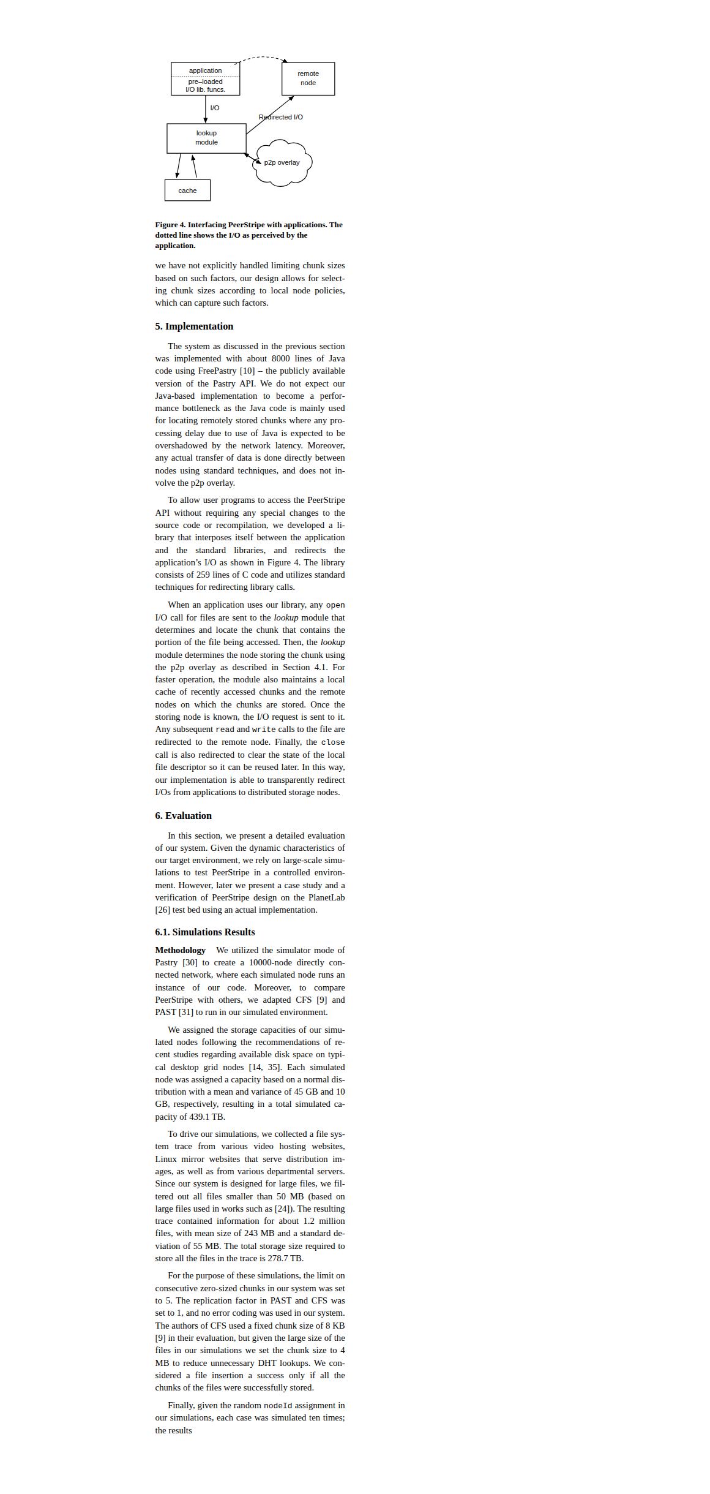application pre–loaded I/O lib. funcs. remote node I/O lookup module Redirected I/O cache p2p overlay
Figure 4. Interfacing PeerStripe with applications. The dotted line shows the I/O as perceived by the application.
we have not explicitly handled limiting chunk sizes based on such factors, our design allows for selecting chunk sizes according to local node policies, which can capture such factors.
5. Implementation
The system as discussed in the previous section was implemented with about 8000 lines of Java code using FreePastry [10] – the publicly available version of the Pastry API. We do not expect our Java-based implementation to become a performance bottleneck as the Java code is mainly used for locating remotely stored chunks where any processing delay due to use of Java is expected to be overshadowed by the network latency. Moreover, any actual transfer of data is done directly between nodes using standard techniques, and does not involve the p2p overlay.
To allow user programs to access the PeerStripe API without requiring any special changes to the source code or recompilation, we developed a library that interposes itself between the application and the standard libraries, and redirects the application’s I/O as shown in Figure 4. The library consists of 259 lines of C code and utilizes standard techniques for redirecting library calls.
When an application uses our library, any open I/O call for files are sent to the lookup module that determines and locate the chunk that contains the portion of the file being accessed. Then, the lookup module determines the node storing the chunk using the p2p overlay as described in Section 4.1. For faster operation, the module also maintains a local cache of recently accessed chunks and the remote nodes on which the chunks are stored. Once the storing node is known, the I/O request is sent to it. Any subsequent read and write calls to the file are redirected to the remote node. Finally, the close call is also redirected to clear the state of the local file descriptor so it can be reused later. In this way, our implementation is able to transparently redirect I/Os from applications to distributed storage nodes.
6. Evaluation
In this section, we present a detailed evaluation of our system. Given the dynamic characteristics of our target environment, we rely on large-scale simulations to test PeerStripe in a controlled environment. However, later we present a case study and a verification of PeerStripe design on the PlanetLab [26] test bed using an actual implementation.
6.1. Simulations Results
Methodology We utilized the simulator mode of Pastry [30] to create a 10000-node directly connected network, where each simulated node runs an instance of our code. Moreover, to compare PeerStripe with others, we adapted CFS [9] and PAST [31] to run in our simulated environment.
We assigned the storage capacities of our simulated nodes following the recommendations of recent studies regarding available disk space on typical desktop grid nodes [14, 35]. Each simulated node was assigned a capacity based on a normal distribution with a mean and variance of 45 GB and 10 GB, respectively, resulting in a total simulated capacity of 439.1 TB.
To drive our simulations, we collected a file system trace from various video hosting websites, Linux mirror websites that serve distribution images, as well as from various departmental servers. Since our system is designed for large files, we filtered out all files smaller than 50 MB (based on large files used in works such as [24]). The resulting trace contained information for about 1.2 million files, with mean size of 243 MB and a standard deviation of 55 MB. The total storage size required to store all the files in the trace is 278.7 TB.
For the purpose of these simulations, the limit on consecutive zero-sized chunks in our system was set to 5. The replication factor in PAST and CFS was set to 1, and no error coding was used in our system. The authors of CFS used a fixed chunk size of 8 KB [9] in their evaluation, but given the large size of the files in our simulations we set the chunk size to 4 MB to reduce unnecessary DHT lookups. We considered a file insertion a success only if all the chunks of the files were successfully stored.
Finally, given the random nodeId assignment in our simulations, each case was simulated ten times; the results